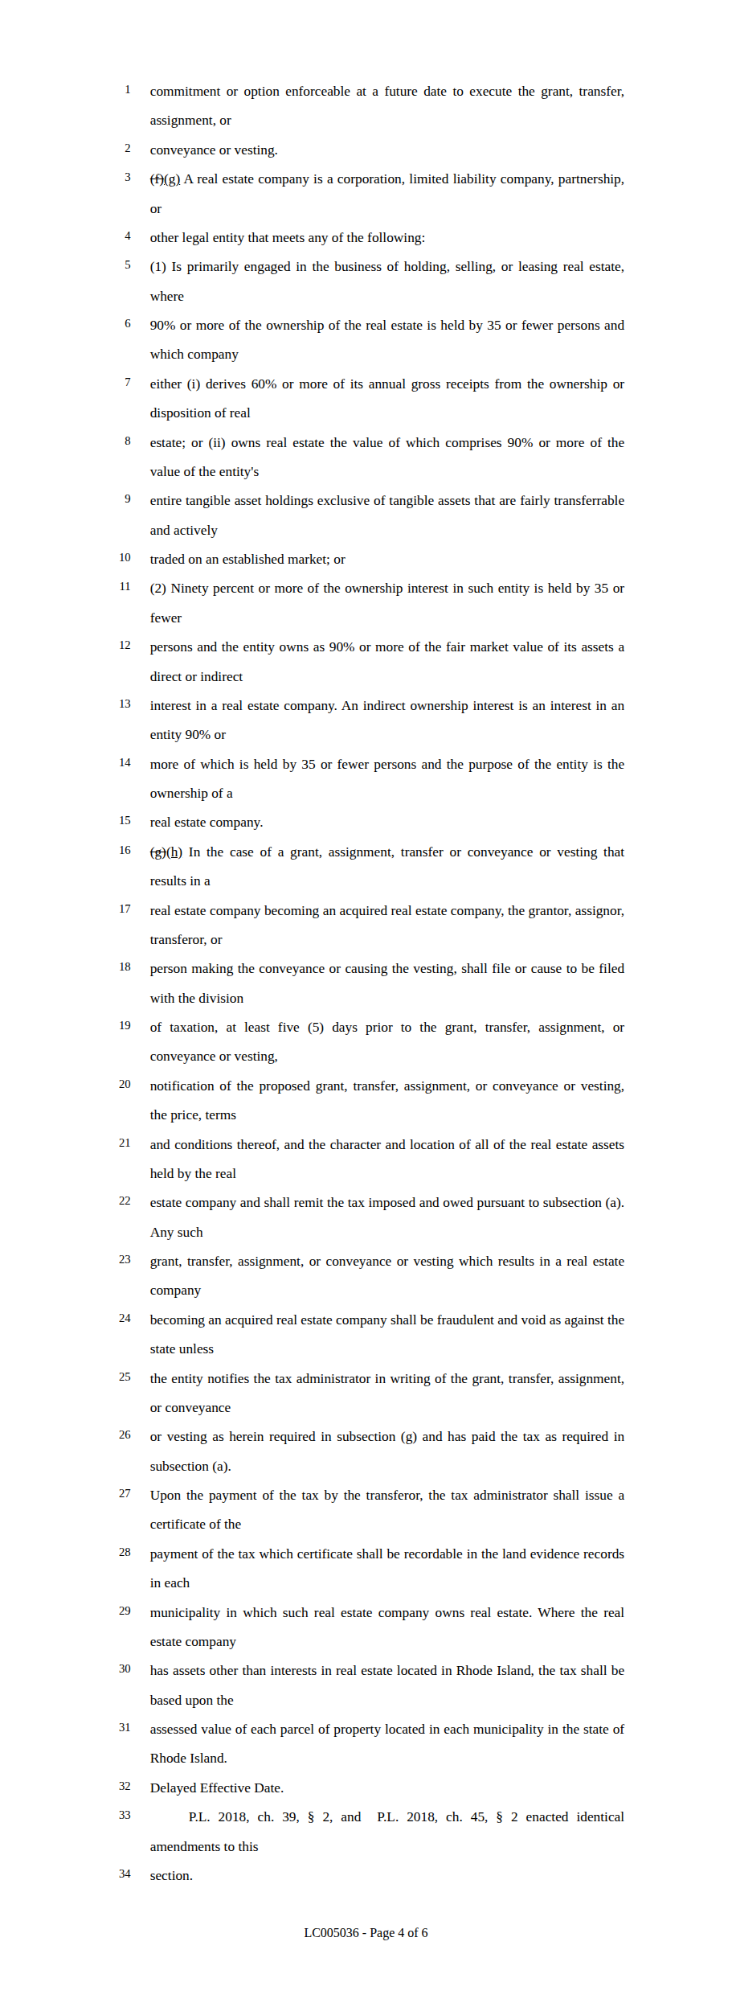commitment or option enforceable at a future date to execute the grant, transfer, assignment, or
conveyance or vesting.
(f)(g) A real estate company is a corporation, limited liability company, partnership, or
other legal entity that meets any of the following:
(1) Is primarily engaged in the business of holding, selling, or leasing real estate, where
90% or more of the ownership of the real estate is held by 35 or fewer persons and which company
either (i) derives 60% or more of its annual gross receipts from the ownership or disposition of real
estate; or (ii) owns real estate the value of which comprises 90% or more of the value of the entity's
entire tangible asset holdings exclusive of tangible assets that are fairly transferrable and actively
traded on an established market; or
(2) Ninety percent or more of the ownership interest in such entity is held by 35 or fewer
persons and the entity owns as 90% or more of the fair market value of its assets a direct or indirect
interest in a real estate company. An indirect ownership interest is an interest in an entity 90% or
more of which is held by 35 or fewer persons and the purpose of the entity is the ownership of a
real estate company.
(g)(h) In the case of a grant, assignment, transfer or conveyance or vesting that results in a
real estate company becoming an acquired real estate company, the grantor, assignor, transferor, or
person making the conveyance or causing the vesting, shall file or cause to be filed with the division
of taxation, at least five (5) days prior to the grant, transfer, assignment, or conveyance or vesting,
notification of the proposed grant, transfer, assignment, or conveyance or vesting, the price, terms
and conditions thereof, and the character and location of all of the real estate assets held by the real
estate company and shall remit the tax imposed and owed pursuant to subsection (a). Any such
grant, transfer, assignment, or conveyance or vesting which results in a real estate company
becoming an acquired real estate company shall be fraudulent and void as against the state unless
the entity notifies the tax administrator in writing of the grant, transfer, assignment, or conveyance
or vesting as herein required in subsection (g) and has paid the tax as required in subsection (a).
Upon the payment of the tax by the transferor, the tax administrator shall issue a certificate of the
payment of the tax which certificate shall be recordable in the land evidence records in each
municipality in which such real estate company owns real estate. Where the real estate company
has assets other than interests in real estate located in Rhode Island, the tax shall be based upon the
assessed value of each parcel of property located in each municipality in the state of Rhode Island.
Delayed Effective Date.
P.L. 2018, ch. 39, § 2, and P.L. 2018, ch. 45, § 2 enacted identical amendments to this
section.
LC005036 - Page 4 of 6